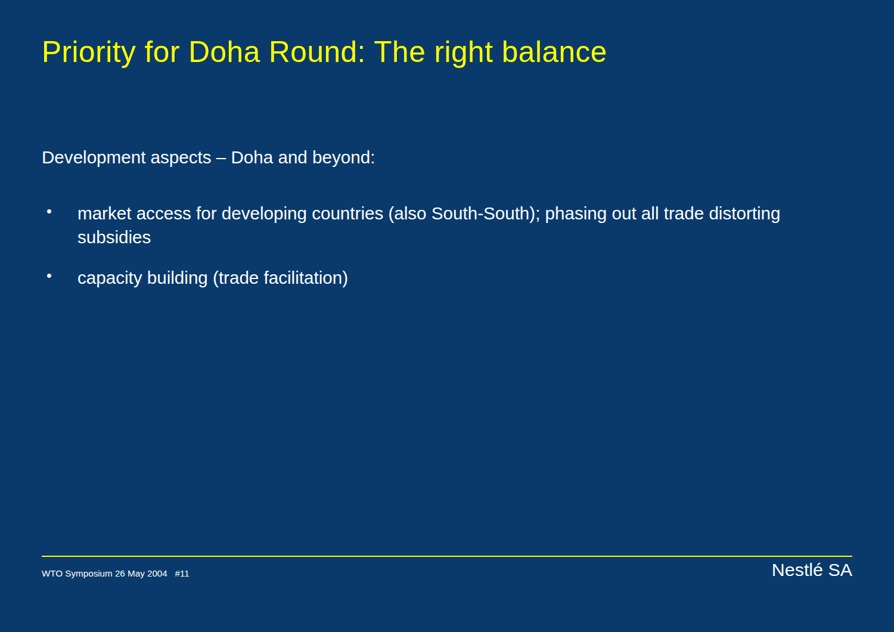Priority for Doha Round: The right balance
Development aspects – Doha and beyond:
market access for developing countries (also South-South); phasing out all trade distorting subsidies
capacity building (trade facilitation)
WTO Symposium 26 May 2004 #11
Nestlé SA